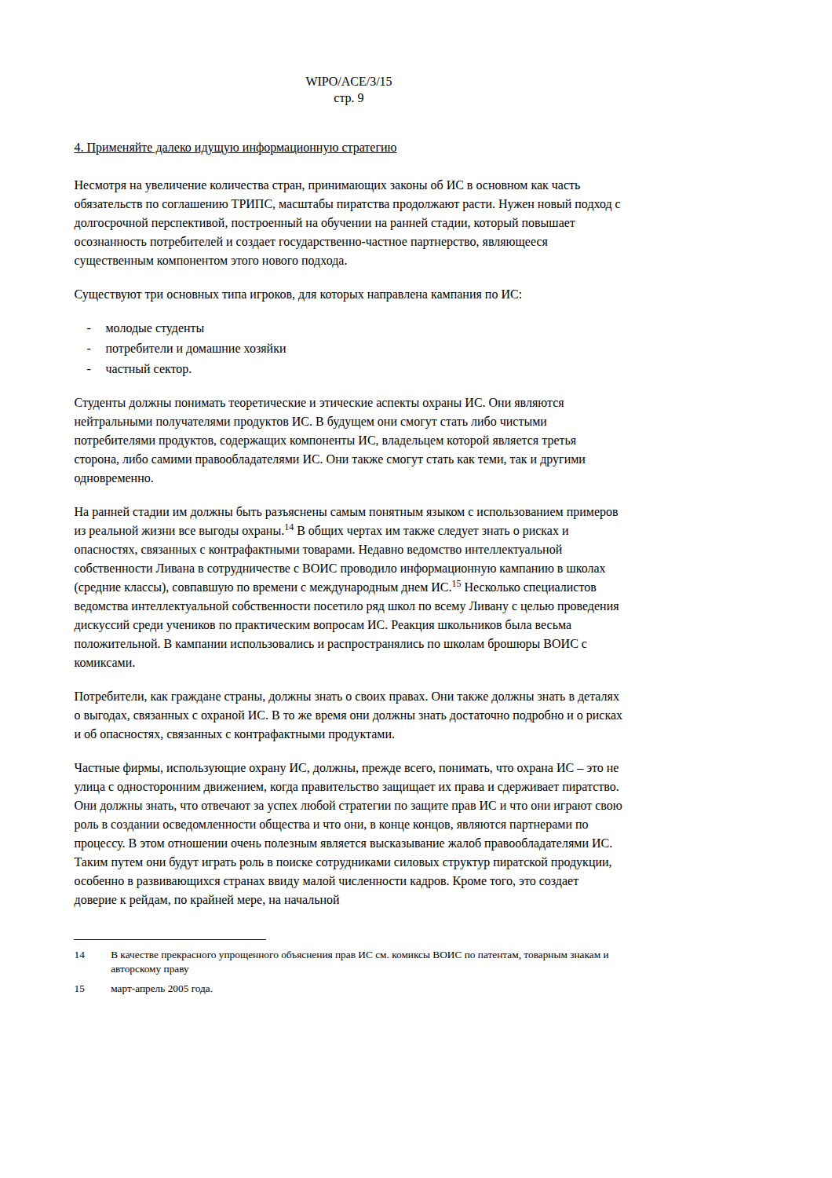WIPO/ACE/3/15
стр. 9
4. Применяйте далеко идущую информационную стратегию
Несмотря на увеличение количества стран, принимающих законы об ИС в основном как часть обязательств по соглашению ТРИПС, масштабы пиратства продолжают расти. Нужен новый подход с долгосрочной перспективой, построенный на обучении на ранней стадии, который повышает осознанность потребителей и создает государственно-частное партнерство, являющееся существенным компонентом этого нового подхода.
Существуют три основных типа игроков, для которых направлена кампания по ИС:
молодые студенты
потребители и домашние хозяйки
частный сектор.
Студенты должны понимать теоретические и этические аспекты охраны ИС. Они являются нейтральными получателями продуктов ИС. В будущем они смогут стать либо чистыми потребителями продуктов, содержащих компоненты ИС, владельцем которой является третья сторона, либо самими правообладателями ИС. Они также смогут стать как теми, так и другими одновременно.
На ранней стадии им должны быть разъяснены самым понятным языком с использованием примеров из реальной жизни все выгоды охраны.14 В общих чертах им также следует знать о рисках и опасностях, связанных с контрафактными товарами. Недавно ведомство интеллектуальной собственности Ливана в сотрудничестве с ВОИС проводило информационную кампанию в школах (средние классы), совпавшую по времени с международным днем ИС.15 Несколько специалистов ведомства интеллектуальной собственности посетило ряд школ по всему Ливану с целью проведения дискуссий среди учеников по практическим вопросам ИС. Реакция школьников была весьма положительной. В кампании использовались и распространялись по школам брошюры ВОИС с комиксами.
Потребители, как граждане страны, должны знать о своих правах. Они также должны знать в деталях о выгодах, связанных с охраной ИС. В то же время они должны знать достаточно подробно и о рисках и об опасностях, связанных с контрафактными продуктами.
Частные фирмы, использующие охрану ИС, должны, прежде всего, понимать, что охрана ИС – это не улица с односторонним движением, когда правительство защищает их права и сдерживает пиратство. Они должны знать, что отвечают за успех любой стратегии по защите прав ИС и что они играют свою роль в создании осведомленности общества и что они, в конце концов, являются партнерами по процессу. В этом отношении очень полезным является высказывание жалоб правообладателями ИС. Таким путем они будут играть роль в поиске сотрудниками силовых структур пиратской продукции, особенно в развивающихся странах ввиду малой численности кадров. Кроме того, это создает доверие к рейдам, по крайней мере, на начальной
14 В качестве прекрасного упрощенного объяснения прав ИС см. комиксы ВОИС по патентам, товарным знакам и авторскому праву
15 март-апрель 2005 года.